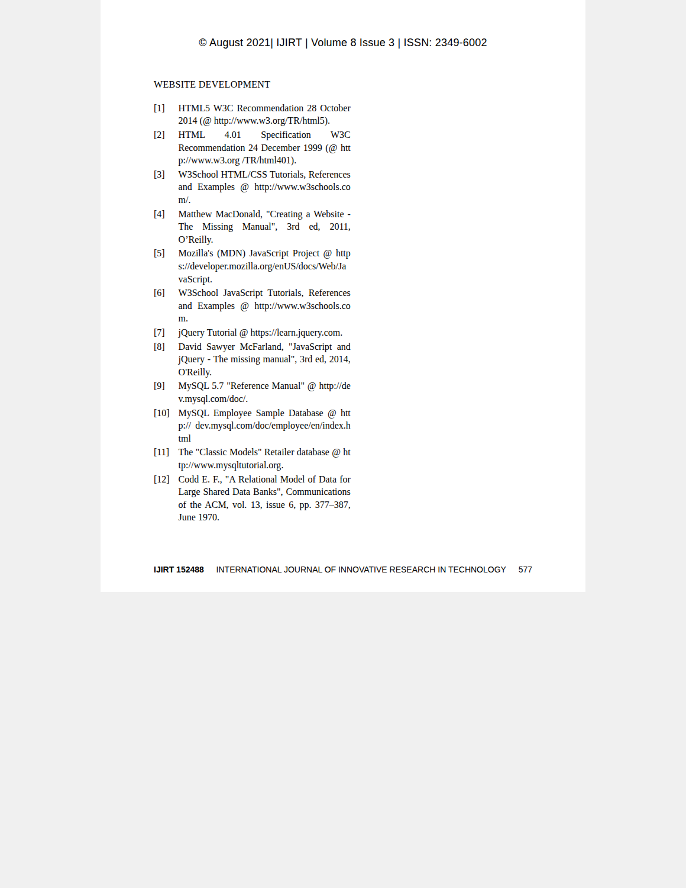© August 2021| IJIRT | Volume 8 Issue 3 | ISSN: 2349-6002
WEBSITE DEVELOPMENT
[1] HTML5 W3C Recommendation 28 October 2014 (@ http://www.w3.org/TR/html5).
[2] HTML 4.01 Specification W3C Recommendation 24 December 1999 (@ http://www.w3.org /TR/html401).
[3] W3School HTML/CSS Tutorials, References and Examples @ http://www.w3schools.com/.
[4] Matthew MacDonald, "Creating a Website - The Missing Manual", 3rd ed, 2011, O’Reilly.
[5] Mozilla's (MDN) JavaScript Project @ https://developer.mozilla.org/enUS/docs/Web/JavaScript.
[6] W3School JavaScript Tutorials, References and Examples @ http://www.w3schools.com.
[7] jQuery Tutorial @ https://learn.jquery.com.
[8] David Sawyer McFarland, "JavaScript and jQuery - The missing manual", 3rd ed, 2014, O'Reilly.
[9] MySQL 5.7 "Reference Manual" @ http://dev.mysql.com/doc/.
[10] MySQL Employee Sample Database @ http:// dev.mysql.com/doc/employee/en/index.html
[11] The "Classic Models" Retailer database @ http://www.mysqltutorial.org.
[12] Codd E. F., "A Relational Model of Data for Large Shared Data Banks", Communications of the ACM, vol. 13, issue 6, pp. 377–387, June 1970.
IJIRT 152488 INTERNATIONAL JOURNAL OF INNOVATIVE RESEARCH IN TECHNOLOGY 577